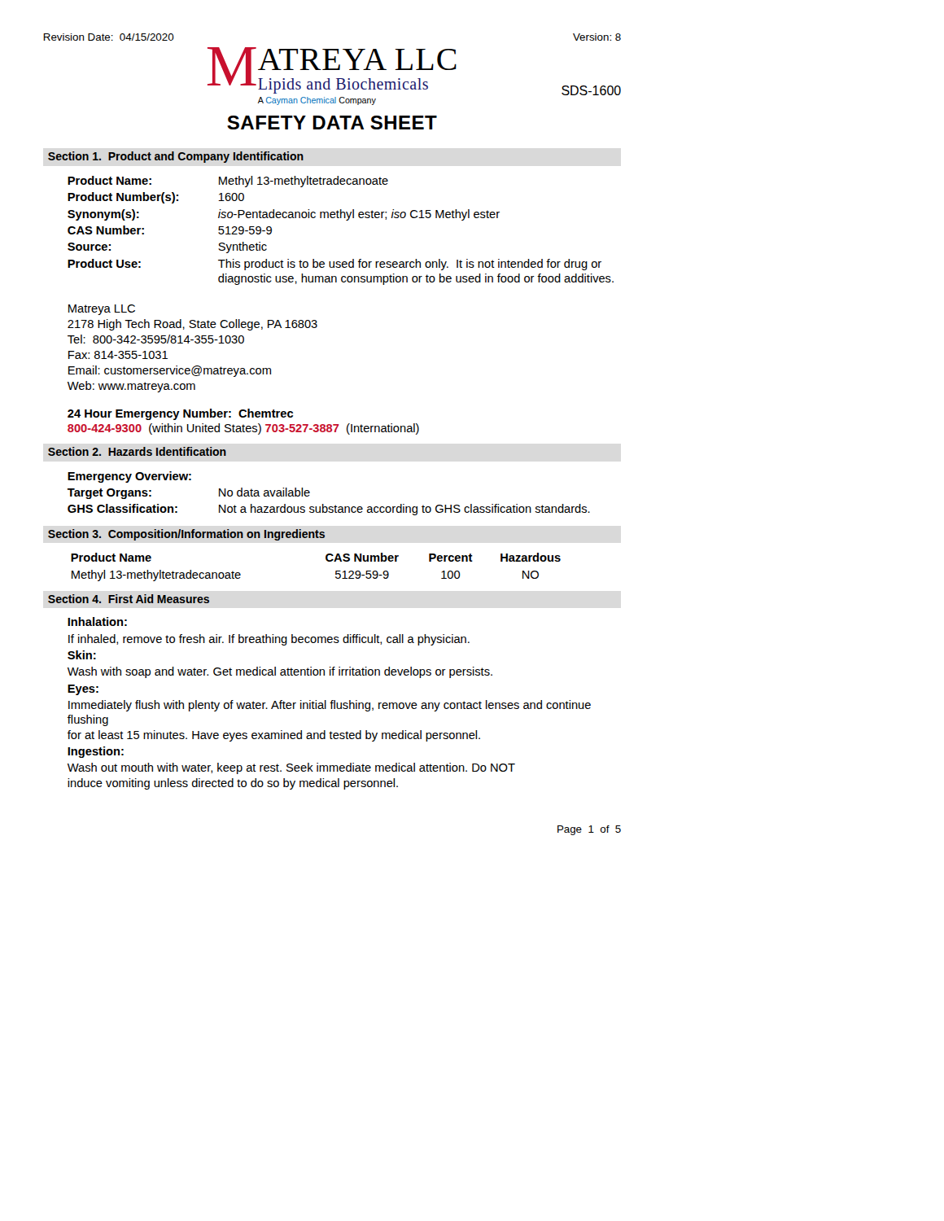Revision Date: 04/15/2020
Version: 8
MATREYA LLC
Lipids and Biochemicals
A Cayman Chemical Company
SDS-1600
SAFETY DATA SHEET
Section 1. Product and Company Identification
| Product Name: | Methyl 13-methyltetradecanoate |
| Product Number(s): | 1600 |
| Synonym(s): | iso -Pentadecanoic methyl ester; iso C15 Methyl ester |
| CAS Number: | 5129-59-9 |
| Source: | Synthetic |
| Product Use: | This product is to be used for research only. It is not intended for drug or diagnostic use, human consumption or to be used in food or food additives. |
Matreya LLC
2178 High Tech Road, State College, PA 16803
Tel: 800-342-3595/814-355-1030
Fax: 814-355-1031
Email: customerservice@matreya.com
Web: www.matreya.com
24 Hour Emergency Number: Chemtrec
800-424-9300 (within United States) 703-527-3887 (International)
Section 2. Hazards Identification
| Emergency Overview: | |
| Target Organs: | No data available |
| GHS Classification: | Not a hazardous substance according to GHS classification standards. |
Section 3. Composition/Information on Ingredients
| Product Name | CAS Number | Percent | Hazardous |
| --- | --- | --- | --- |
| Methyl 13-methyltetradecanoate | 5129-59-9 | 100 | NO |
Section 4. First Aid Measures
Inhalation:
If inhaled, remove to fresh air. If breathing becomes difficult, call a physician.
Skin:
Wash with soap and water. Get medical attention if irritation develops or persists.
Eyes:
Immediately flush with plenty of water. After initial flushing, remove any contact lenses and continue flushing
for at least 15 minutes. Have eyes examined and tested by medical personnel.
Ingestion:
Wash out mouth with water, keep at rest. Seek immediate medical attention. Do NOT
induce vomiting unless directed to do so by medical personnel.
Page 1 of 5